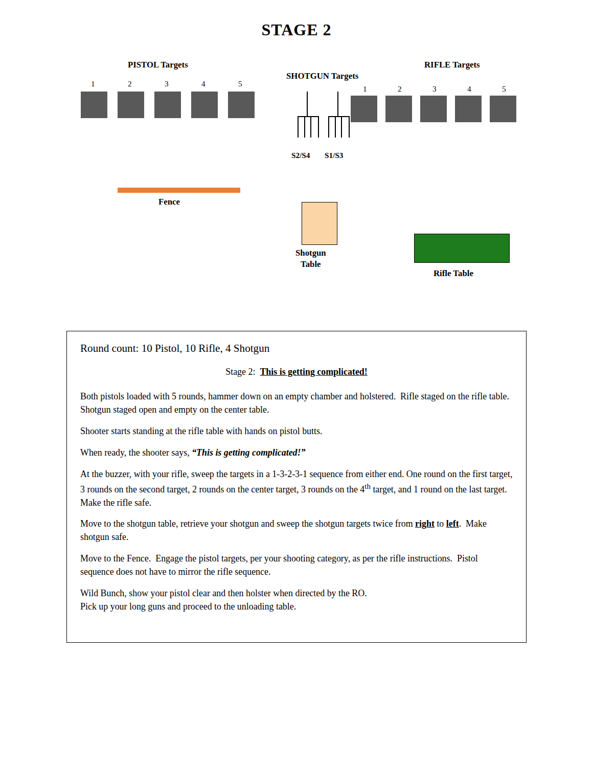STAGE 2
PISTOL Targets SHOTGUN Targets RIFLE Targets 1 2 3 4 5
1 2 3 4 5
S2/S4 S1/S3
Fence
Shotgun Table
Rifle Table
Round count: 10 Pistol, 10 Rifle, 4 Shotgun
Stage 2: This is getting complicated!
Both pistols loaded with 5 rounds, hammer down on an empty chamber and holstered. Rifle staged on the rifle table. Shotgun staged open and empty on the center table.
Shooter starts standing at the rifle table with hands on pistol butts.
When ready, the shooter says, “This is getting complicated!”
At the buzzer, with your rifle, sweep the targets in a 1-3-2-3-1 sequence from either end. One round on the first target, 3 rounds on the second target, 2 rounds on the center target, 3 rounds on the 4th target, and 1 round on the last target. Make the rifle safe.
Move to the shotgun table, retrieve your shotgun and sweep the shotgun targets twice from right to left. Make shotgun safe.
Move to the Fence. Engage the pistol targets, per your shooting category, as per the rifle instructions. Pistol sequence does not have to mirror the rifle sequence.
Wild Bunch, show your pistol clear and then holster when directed by the RO.
Pick up your long guns and proceed to the unloading table.